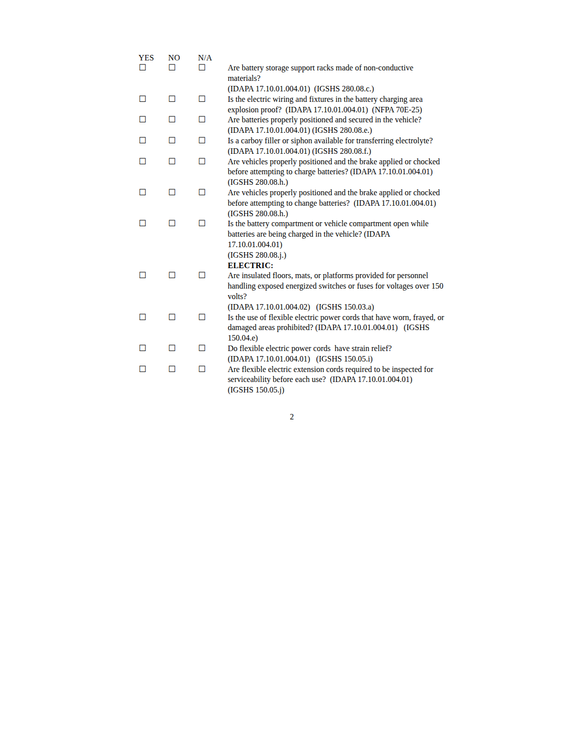| YES | NO | N/A | |
| ☐ | ☐ | ☐ | Are battery storage support racks made of non-conductive materials? (IDAPA 17.10.01.004.01) (IGSHS 280.08.c.) |
| ☐ | ☐ | ☐ | Is the electric wiring and fixtures in the battery charging area explosion proof? (IDAPA 17.10.01.004.01) (NFPA 70E-25) |
| ☐ | ☐ | ☐ | Are batteries properly positioned and secured in the vehicle? (IDAPA 17.10.01.004.01) (IGSHS 280.08.e.) |
| ☐ | ☐ | ☐ | Is a carboy filler or siphon available for transferring electrolyte? (IDAPA 17.10.01.004.01) (IGSHS 280.08.f.) |
| ☐ | ☐ | ☐ | Are vehicles properly positioned and the brake applied or chocked before attempting to charge batteries? (IDAPA 17.10.01.004.01) (IGSHS 280.08.h.) |
| ☐ | ☐ | ☐ | Are vehicles properly positioned and the brake applied or chocked before attempting to change batteries? (IDAPA 17.10.01.004.01) (IGSHS 280.08.h.) |
| ☐ | ☐ | ☐ | Is the battery compartment or vehicle compartment open while batteries are being charged in the vehicle? (IDAPA 17.10.01.004.01) (IGSHS 280.08.j.) |
| | ELECTRIC: |
| ☐ | ☐ | ☐ | Are insulated floors, mats, or platforms provided for personnel handling exposed energized switches or fuses for voltages over 150 volts? (IDAPA 17.10.01.004.02) (IGSHS 150.03.a) |
| ☐ | ☐ | ☐ | Is the use of flexible electric power cords that have worn, frayed, or damaged areas prohibited? (IDAPA 17.10.01.004.01) (IGSHS 150.04.e) |
| ☐ | ☐ | ☐ | Do flexible electric power cords have strain relief? (IDAPA 17.10.01.004.01) (IGSHS 150.05.i) |
| ☐ | ☐ | ☐ | Are flexible electric extension cords required to be inspected for serviceability before each use? (IDAPA 17.10.01.004.01) (IGSHS 150.05.j) |
2